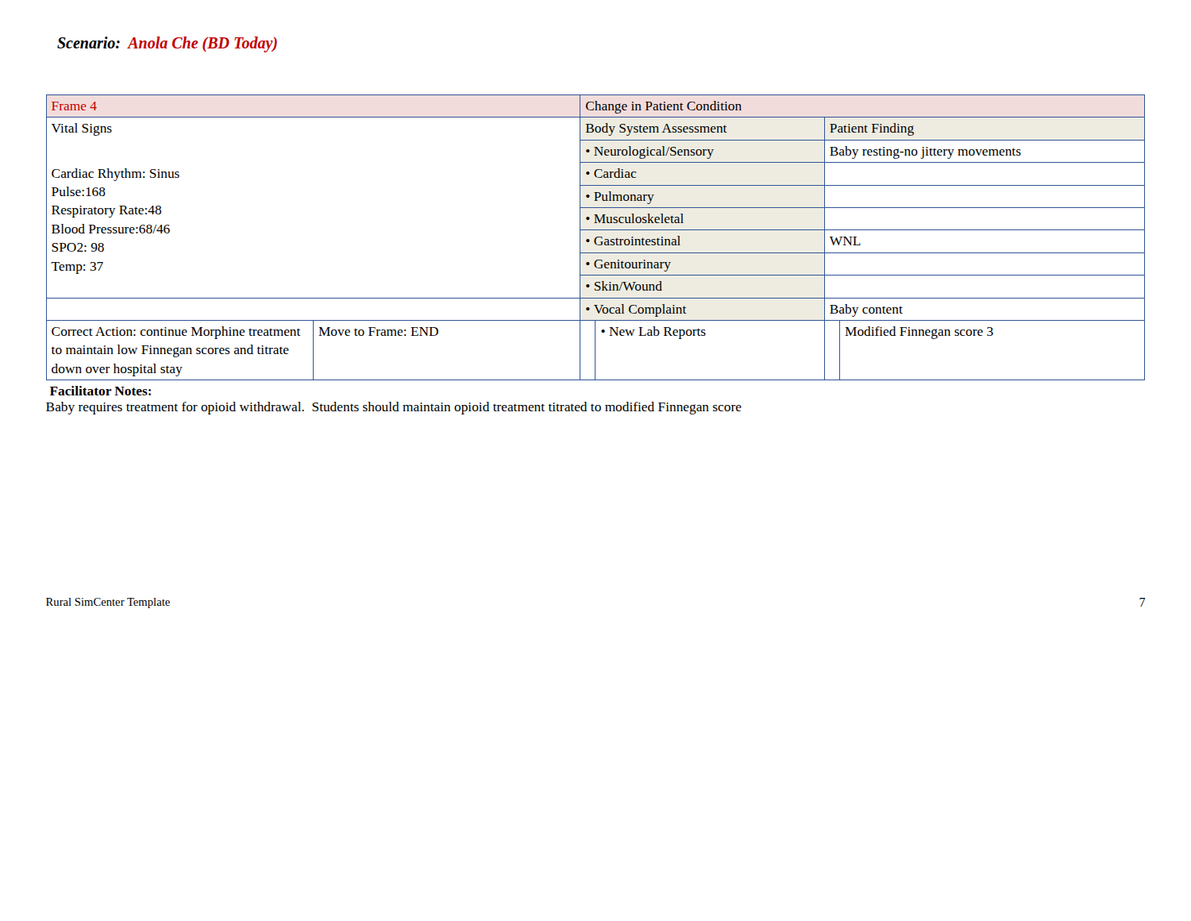Scenario: Anola Che (BD Today)
| Frame 4 | Change in Patient Condition |
| Vital Signs | Body System Assessment | Patient Finding |
| Neurological/Sensory | Baby resting-no jittery movements |
| Cardiac Rhythm: Sinus Pulse:168 Respiratory Rate:48 Blood Pressure:68/46 SPO2: 98 Temp: 37 | Cardiac | |
| Pulmonary | |
| Musculoskeletal | |
| Gastrointestinal | WNL |
| Genitourinary | |
| Skin/Wound | |
| | Vocal Complaint | Baby content |
| Correct Action: continue Morphine treatment to maintain low Finnegan scores and titrate down over hospital stay | Move to Frame: END | | New Lab Reports | | Modified Finnegan score 3 |
Facilitator Notes:
Baby requires treatment for opioid withdrawal. Students should maintain opioid treatment titrated to modified Finnegan score
Rural SimCenter Template
7